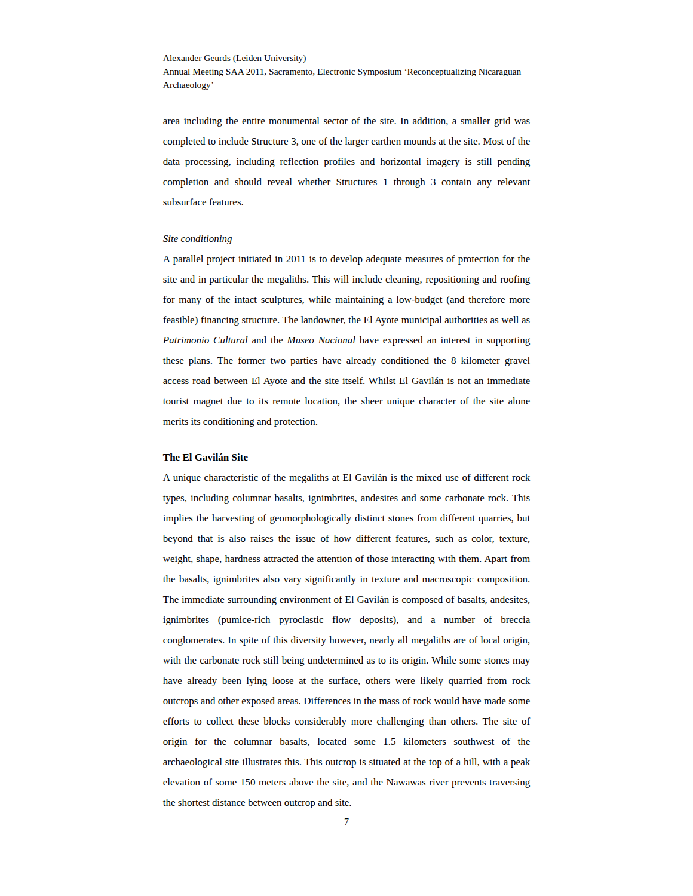Alexander Geurds (Leiden University)
Annual Meeting SAA 2011, Sacramento, Electronic Symposium ‘Reconceptualizing Nicaraguan Archaeology’
area including the entire monumental sector of the site. In addition, a smaller grid was completed to include Structure 3, one of the larger earthen mounds at the site. Most of the data processing, including reflection profiles and horizontal imagery is still pending completion and should reveal whether Structures 1 through 3 contain any relevant subsurface features.
Site conditioning
A parallel project initiated in 2011 is to develop adequate measures of protection for the site and in particular the megaliths. This will include cleaning, repositioning and roofing for many of the intact sculptures, while maintaining a low-budget (and therefore more feasible) financing structure. The landowner, the El Ayote municipal authorities as well as Patrimonio Cultural and the Museo Nacional have expressed an interest in supporting these plans. The former two parties have already conditioned the 8 kilometer gravel access road between El Ayote and the site itself. Whilst El Gavilán is not an immediate tourist magnet due to its remote location, the sheer unique character of the site alone merits its conditioning and protection.
The El Gavilán Site
A unique characteristic of the megaliths at El Gavilán is the mixed use of different rock types, including columnar basalts, ignimbrites, andesites and some carbonate rock. This implies the harvesting of geomorphologically distinct stones from different quarries, but beyond that is also raises the issue of how different features, such as color, texture, weight, shape, hardness attracted the attention of those interacting with them. Apart from the basalts, ignimbrites also vary significantly in texture and macroscopic composition. The immediate surrounding environment of El Gavilán is composed of basalts, andesites, ignimbrites (pumice-rich pyroclastic flow deposits), and a number of breccia conglomerates. In spite of this diversity however, nearly all megaliths are of local origin, with the carbonate rock still being undetermined as to its origin. While some stones may have already been lying loose at the surface, others were likely quarried from rock outcrops and other exposed areas. Differences in the mass of rock would have made some efforts to collect these blocks considerably more challenging than others. The site of origin for the columnar basalts, located some 1.5 kilometers southwest of the archaeological site illustrates this. This outcrop is situated at the top of a hill, with a peak elevation of some 150 meters above the site, and the Nawawas river prevents traversing the shortest distance between outcrop and site.
7